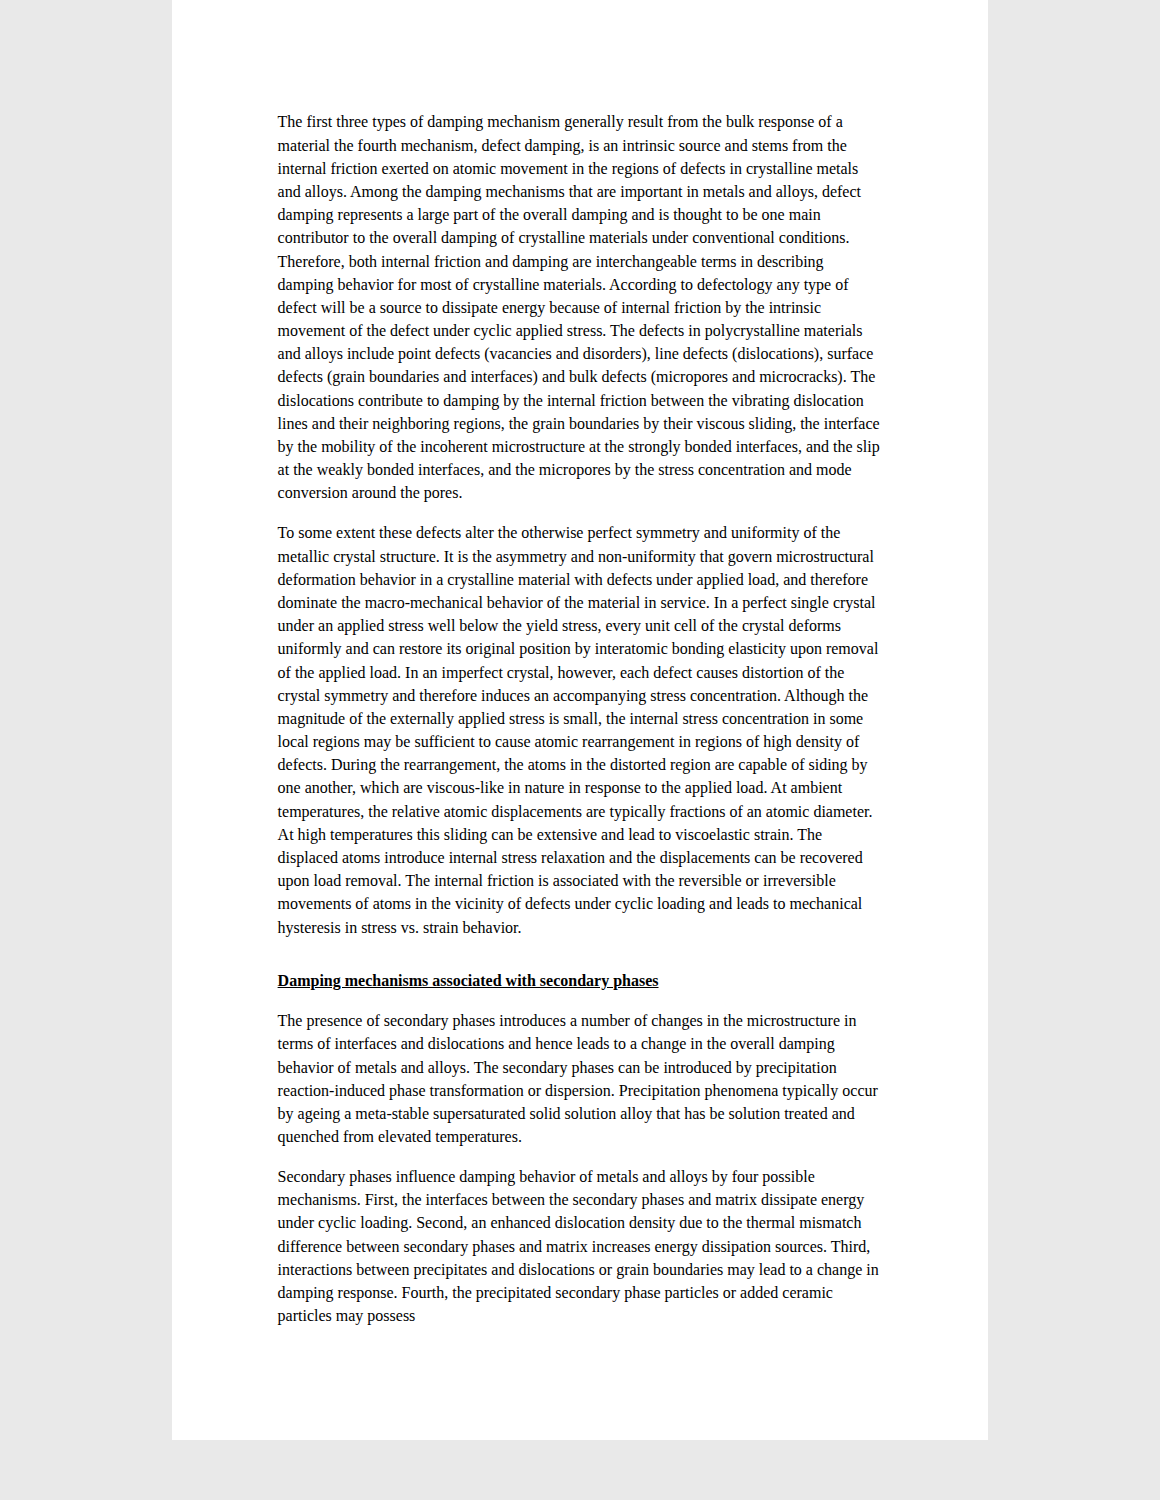The first three types of damping mechanism generally result from the bulk response of a material the fourth mechanism, defect damping, is an intrinsic source and stems from the internal friction exerted on atomic movement in the regions of defects in crystalline metals and alloys. Among the damping mechanisms that are important in metals and alloys, defect damping represents a large part of the overall damping and is thought to be one main contributor to the overall damping of crystalline materials under conventional conditions. Therefore, both internal friction and damping are interchangeable terms in describing damping behavior for most of crystalline materials. According to defectology any type of defect will be a source to dissipate energy because of internal friction by the intrinsic movement of the defect under cyclic applied stress. The defects in polycrystalline materials and alloys include point defects (vacancies and disorders), line defects (dislocations), surface defects (grain boundaries and interfaces) and bulk defects (micropores and microcracks). The dislocations contribute to damping by the internal friction between the vibrating dislocation lines and their neighboring regions, the grain boundaries by their viscous sliding, the interface by the mobility of the incoherent microstructure at the strongly bonded interfaces, and the slip at the weakly bonded interfaces, and the micropores by the stress concentration and mode conversion around the pores.
To some extent these defects alter the otherwise perfect symmetry and uniformity of the metallic crystal structure. It is the asymmetry and non-uniformity that govern microstructural deformation behavior in a crystalline material with defects under applied load, and therefore dominate the macro-mechanical behavior of the material in service. In a perfect single crystal under an applied stress well below the yield stress, every unit cell of the crystal deforms uniformly and can restore its original position by interatomic bonding elasticity upon removal of the applied load. In an imperfect crystal, however, each defect causes distortion of the crystal symmetry and therefore induces an accompanying stress concentration. Although the magnitude of the externally applied stress is small, the internal stress concentration in some local regions may be sufficient to cause atomic rearrangement in regions of high density of defects. During the rearrangement, the atoms in the distorted region are capable of siding by one another, which are viscous-like in nature in response to the applied load. At ambient temperatures, the relative atomic displacements are typically fractions of an atomic diameter. At high temperatures this sliding can be extensive and lead to viscoelastic strain. The displaced atoms introduce internal stress relaxation and the displacements can be recovered upon load removal. The internal friction is associated with the reversible or irreversible movements of atoms in the vicinity of defects under cyclic loading and leads to mechanical hysteresis in stress vs. strain behavior.
Damping mechanisms associated with secondary phases
The presence of secondary phases introduces a number of changes in the microstructure in terms of interfaces and dislocations and hence leads to a change in the overall damping behavior of metals and alloys. The secondary phases can be introduced by precipitation reaction-induced phase transformation or dispersion. Precipitation phenomena typically occur by ageing a meta-stable supersaturated solid solution alloy that has be solution treated and quenched from elevated temperatures.
Secondary phases influence damping behavior of metals and alloys by four possible mechanisms. First, the interfaces between the secondary phases and matrix dissipate energy under cyclic loading. Second, an enhanced dislocation density due to the thermal mismatch difference between secondary phases and matrix increases energy dissipation sources. Third, interactions between precipitates and dislocations or grain boundaries may lead to a change in damping response. Fourth, the precipitated secondary phase particles or added ceramic particles may possess